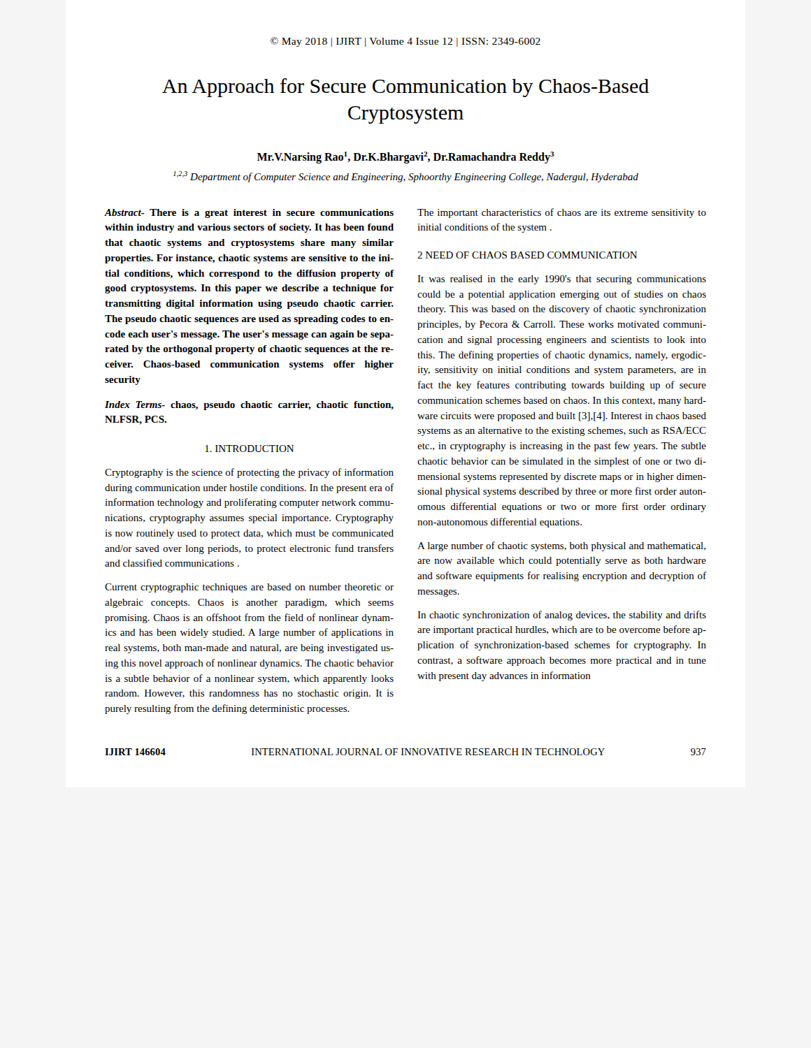© May 2018 | IJIRT | Volume 4 Issue 12 | ISSN: 2349-6002
An Approach for Secure Communication by Chaos-Based Cryptosystem
Mr.V.Narsing Rao1, Dr.K.Bhargavi2, Dr.Ramachandra Reddy3
1,2,3 Department of Computer Science and Engineering, Sphoorthy Engineering College, Nadergul, Hyderabad
Abstract- There is a great interest in secure communications within industry and various sectors of society. It has been found that chaotic systems and cryptosystems share many similar properties. For instance, chaotic systems are sensitive to the initial conditions, which correspond to the diffusion property of good cryptosystems. In this paper we describe a technique for transmitting digital information using pseudo chaotic carrier. The pseudo chaotic sequences are used as spreading codes to encode each user's message. The user's message can again be separated by the orthogonal property of chaotic sequences at the receiver. Chaos-based communication systems offer higher security
Index Terms- chaos, pseudo chaotic carrier, chaotic function, NLFSR, PCS.
1. INTRODUCTION
Cryptography is the science of protecting the privacy of information during communication under hostile conditions. In the present era of information technology and proliferating computer network communications, cryptography assumes special importance. Cryptography is now routinely used to protect data, which must be communicated and/or saved over long periods, to protect electronic fund transfers and classified communications .
Current cryptographic techniques are based on number theoretic or algebraic concepts. Chaos is another paradigm, which seems promising. Chaos is an offshoot from the field of nonlinear dynamics and has been widely studied. A large number of applications in real systems, both man-made and natural, are being investigated using this novel approach of nonlinear dynamics. The chaotic behavior is a subtle behavior of a nonlinear system, which apparently looks random. However, this randomness has no stochastic origin. It is purely resulting from the defining deterministic processes.
The important characteristics of chaos are its extreme sensitivity to initial conditions of the system .
2 NEED OF CHAOS BASED COMMUNICATION
It was realised in the early 1990's that securing communications could be a potential application emerging out of studies on chaos theory. This was based on the discovery of chaotic synchronization principles, by Pecora & Carroll. These works motivated communication and signal processing engineers and scientists to look into this. The defining properties of chaotic dynamics, namely, ergodicity, sensitivity on initial conditions and system parameters, are in fact the key features contributing towards building up of secure communication schemes based on chaos. In this context, many hardware circuits were proposed and built [3],[4]. Interest in chaos based systems as an alternative to the existing schemes, such as RSA/ECC etc., in cryptography is increasing in the past few years. The subtle chaotic behavior can be simulated in the simplest of one or two dimensional systems represented by discrete maps or in higher dimensional physical systems described by three or more first order autonomous differential equations or two or more first order ordinary non-autonomous differential equations.
A large number of chaotic systems, both physical and mathematical, are now available which could potentially serve as both hardware and software equipments for realising encryption and decryption of messages.
In chaotic synchronization of analog devices, the stability and drifts are important practical hurdles, which are to be overcome before application of synchronization-based schemes for cryptography. In contrast, a software approach becomes more practical and in tune with present day advances in information
IJIRT 146604 INTERNATIONAL JOURNAL OF INNOVATIVE RESEARCH IN TECHNOLOGY 937